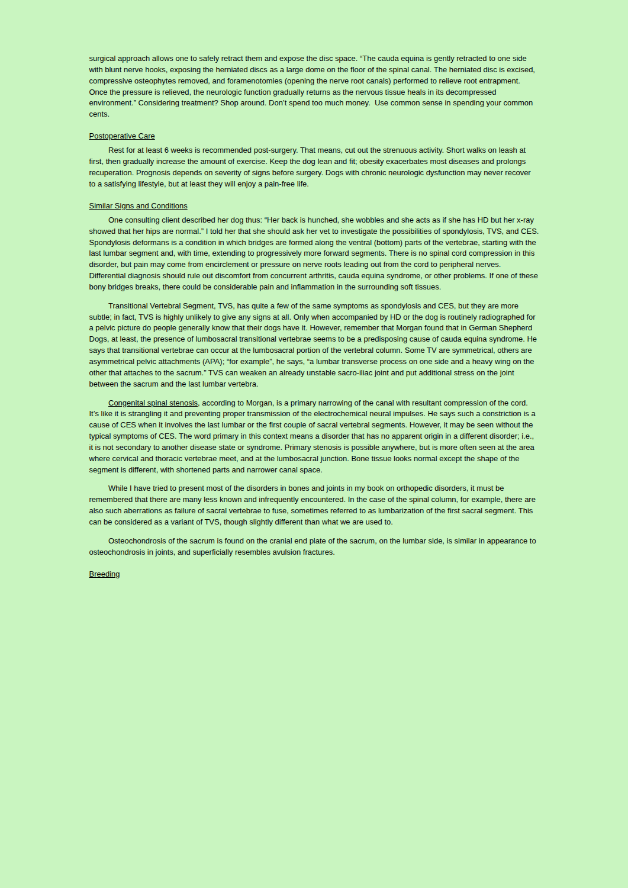surgical approach allows one to safely retract them and expose the disc space. “The cauda equina is gently retracted to one side with blunt nerve hooks, exposing the herniated discs as a large dome on the floor of the spinal canal. The herniated disc is excised, compressive osteophytes removed, and foramenotomies (opening the nerve root canals) performed to relieve root entrapment. Once the pressure is relieved, the neurologic function gradually returns as the nervous tissue heals in its decompressed environment.” Considering treatment? Shop around. Don’t spend too much money. Use common sense in spending your common cents.
Postoperative Care
Rest for at least 6 weeks is recommended post-surgery. That means, cut out the strenuous activity. Short walks on leash at first, then gradually increase the amount of exercise. Keep the dog lean and fit; obesity exacerbates most diseases and prolongs recuperation. Prognosis depends on severity of signs before surgery. Dogs with chronic neurologic dysfunction may never recover to a satisfying lifestyle, but at least they will enjoy a pain-free life.
Similar Signs and Conditions
One consulting client described her dog thus: “Her back is hunched, she wobbles and she acts as if she has HD but her x-ray showed that her hips are normal.” I told her that she should ask her vet to investigate the possibilities of spondylosis, TVS, and CES. Spondylosis deformans is a condition in which bridges are formed along the ventral (bottom) parts of the vertebrae, starting with the last lumbar segment and, with time, extending to progressively more forward segments. There is no spinal cord compression in this disorder, but pain may come from encirclement or pressure on nerve roots leading out from the cord to peripheral nerves. Differential diagnosis should rule out discomfort from concurrent arthritis, cauda equina syndrome, or other problems. If one of these bony bridges breaks, there could be considerable pain and inflammation in the surrounding soft tissues.
Transitional Vertebral Segment, TVS, has quite a few of the same symptoms as spondylosis and CES, but they are more subtle; in fact, TVS is highly unlikely to give any signs at all. Only when accompanied by HD or the dog is routinely radiographed for a pelvic picture do people generally know that their dogs have it. However, remember that Morgan found that in German Shepherd Dogs, at least, the presence of lumbosacral transitional vertebrae seems to be a predisposing cause of cauda equina syndrome. He says that transitional vertebrae can occur at the lumbosacral portion of the vertebral column. Some TV are symmetrical, others are asymmetrical pelvic attachments (APA); “for example”, he says, “a lumbar transverse process on one side and a heavy wing on the other that attaches to the sacrum.” TVS can weaken an already unstable sacro-iliac joint and put additional stress on the joint between the sacrum and the last lumbar vertebra.
Congenital spinal stenosis, according to Morgan, is a primary narrowing of the canal with resultant compression of the cord. It’s like it is strangling it and preventing proper transmission of the electrochemical neural impulses. He says such a constriction is a cause of CES when it involves the last lumbar or the first couple of sacral vertebral segments. However, it may be seen without the typical symptoms of CES. The word primary in this context means a disorder that has no apparent origin in a different disorder; i.e., it is not secondary to another disease state or syndrome. Primary stenosis is possible anywhere, but is more often seen at the area where cervical and thoracic vertebrae meet, and at the lumbosacral junction. Bone tissue looks normal except the shape of the segment is different, with shortened parts and narrower canal space.
While I have tried to present most of the disorders in bones and joints in my book on orthopedic disorders, it must be remembered that there are many less known and infrequently encountered. In the case of the spinal column, for example, there are also such aberrations as failure of sacral vertebrae to fuse, sometimes referred to as lumbarization of the first sacral segment. This can be considered as a variant of TVS, though slightly different than what we are used to.
Osteochondrosis of the sacrum is found on the cranial end plate of the sacrum, on the lumbar side, is similar in appearance to osteochondrosis in joints, and superficially resembles avulsion fractures.
Breeding